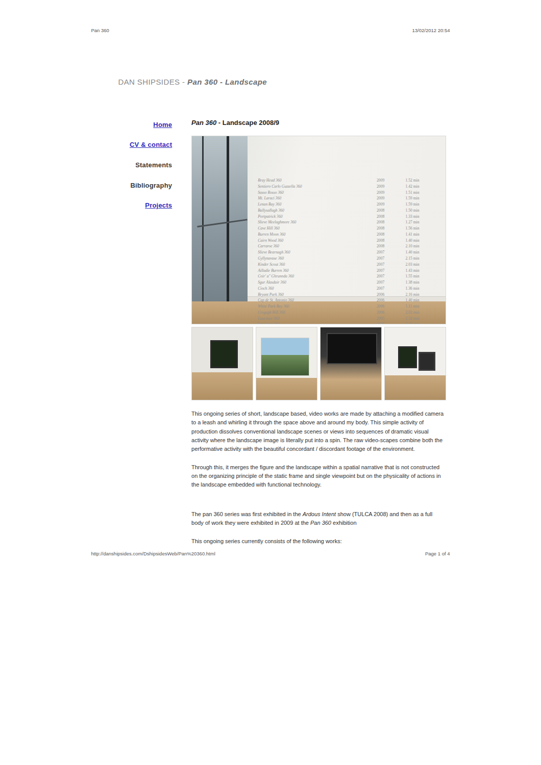Pan 360 13/02/2012 20:54
DAN SHIPSIDES - Pan 360 - Landscape
Home CV & contact Statements Bibliography Projects
Pan 360 - Landscape 2008/9
| Bray Head 360 | 2009 | 1.52 min |
| Sentiero Carlo Guzzella 360 | 2009 | 1.42 min |
| Sasso Rosso 360 | 2009 | 1.51 min |
| Mt. Laraci 360 | 2009 | 1.59 min |
| Lenan Bay 360 | 2009 | 1.59 min |
| Ballysallagh 360 | 2008 | 1.50 min |
| Portpatrick 360 | 2008 | 1.33 min |
| Slieve Meelaghmore 360 | 2008 | 1.27 min |
| Cave Hill 360 | 2008 | 1.56 min |
| Burren Moon 360 | 2008 | 1.41 min |
| Cairn Wood 360 | 2008 | 1.40 min |
| Carraroe 360 | 2008 | 2.10 min |
| Slieve Bearnagh 360 | 2007 | 1.40 min |
| Gyllynavase 360 | 2007 | 2.15 min |
| Kinder Scout 360 | 2007 | 2.03 min |
| Ailladie Burren 360 | 2007 | 1.43 min |
| Coir' a" Ghrunnda 360 | 2007 | 1.55 min |
| Sgur Alasdair 360 | 2007 | 1.38 min |
| Cioch 360 | 2007 | 1.36 min |
| Bryant Park 360 | 2006 | 2.16 min |
| Cap de St. Antonio 360 | 2006 | 1.40 min |
| White Park Bay 360 | 2006 | 1.11 min |
| Cregagh Hill 360 | 2006 | 2.02 min |
| Lauensee 360 | 2005 | 1.32 min |
| Spitzhorn 360 | 2005 | 1.45 min |
This ongoing series of short, landscape based, video works are made by attaching a modified camera to a leash and whirling it through the space above and around my body. This simple activity of production dissolves conventional landscape scenes or views into sequences of dramatic visual activity where the landscape image is literally put into a spin. The raw video-scapes combine both the performative activity with the beautiful concordant / discordant footage of the environment.
Through this, it merges the figure and the landscape within a spatial narrative that is not constructed on the organizing principle of the static frame and single viewpoint but on the physicality of actions in the landscape embedded with functional technology.
The pan 360 series was first exhibited in the Ardous Intent show (TULCA 2008) and then as a full body of work they were exhibited in 2009 at the Pan 360 exhibition
This ongoing series currently consists of the following works:
http://danshipsides.com/DshipsidesWeb/Pan%20360.html Page 1 of 4